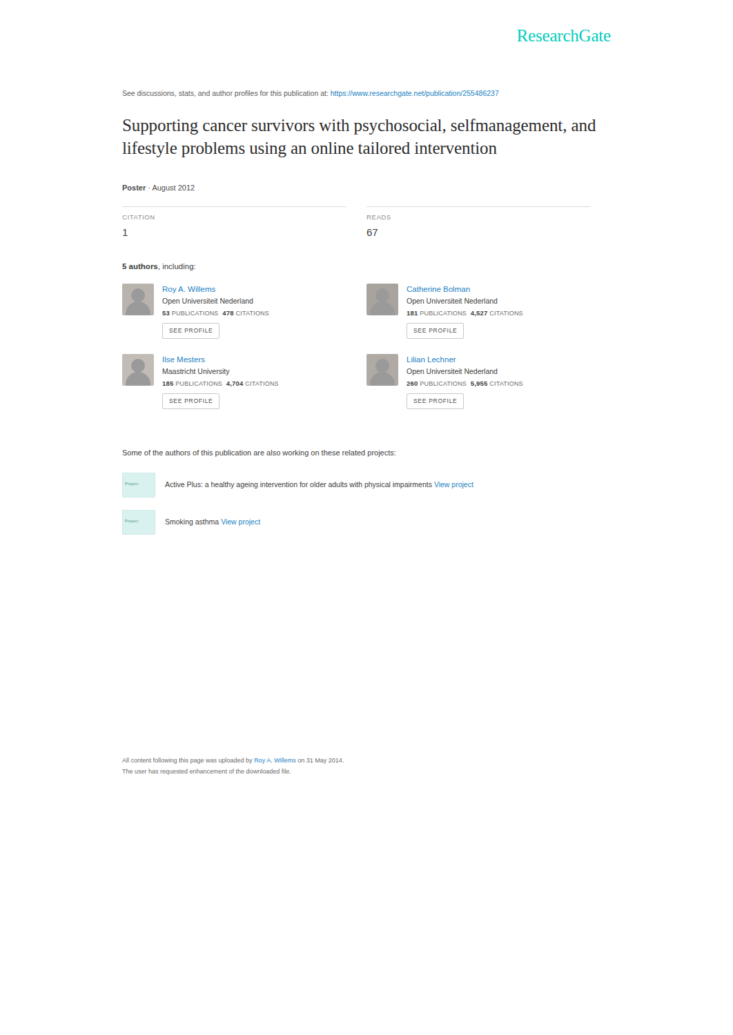ResearchGate
See discussions, stats, and author profiles for this publication at: https://www.researchgate.net/publication/255486237
Supporting cancer survivors with psychosocial, selfmanagement, and lifestyle problems using an online tailored intervention
Poster · August 2012
Citation
1
Reads
67
5 authors, including:
Roy A. Willems
Open Universiteit Nederland
53 Publications 478 Citations
See Profile
Catherine Bolman
Open Universiteit Nederland
181 Publications 4,527 Citations
See Profile
Ilse Mesters
Maastricht University
185 Publications 4,704 Citations
See Profile
Lilian Lechner
Open Universiteit Nederland
260 Publications 5,955 Citations
See Profile
Some of the authors of this publication are also working on these related projects:
Project
Active Plus: a healthy ageing intervention for older adults with physical impairments View project
Project
Smoking asthma View project
All content following this page was uploaded by Roy A. Willems on 31 May 2014.
The user has requested enhancement of the downloaded file.